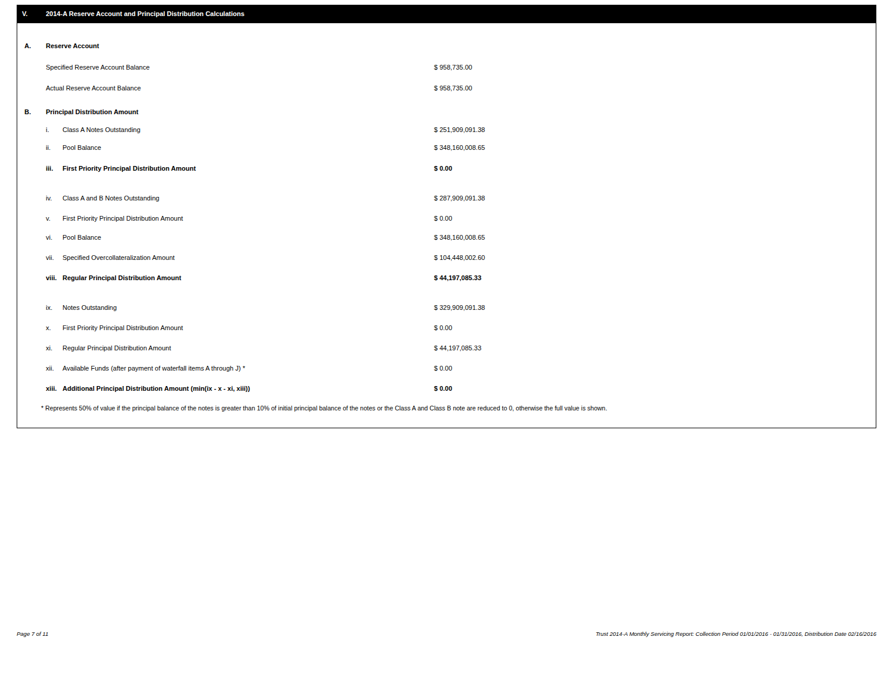V. 2014-A Reserve Account and Principal Distribution Calculations
A.
Reserve Account
Specified Reserve Account Balance
$ 958,735.00
Actual Reserve Account Balance
$ 958,735.00
B.
Principal Distribution Amount
i.
Class A Notes Outstanding
$ 251,909,091.38
ii.
Pool Balance
$ 348,160,008.65
iii.
First Priority Principal Distribution Amount
$ 0.00
iv.
Class A and B Notes Outstanding
$ 287,909,091.38
v.
First Priority Principal Distribution Amount
$ 0.00
vi.
Pool Balance
$ 348,160,008.65
vii.
Specified Overcollateralization Amount
$ 104,448,002.60
viii.
Regular Principal Distribution Amount
$ 44,197,085.33
ix.
Notes Outstanding
$ 329,909,091.38
x.
First Priority Principal Distribution Amount
$ 0.00
xi.
Regular Principal Distribution Amount
$ 44,197,085.33
xii.
Available Funds (after payment of waterfall items A through J) *
$ 0.00
xiii.
Additional Principal Distribution Amount (min(ix - x - xi, xiii))
$ 0.00
* Represents 50% of value if the principal balance of the notes is greater than 10% of initial principal balance of the notes or the Class A and Class B note are reduced to 0, otherwise the full value is shown.
Page 7 of 11
Trust 2014-A Monthly Servicing Report: Collection Period 01/01/2016 - 01/31/2016, Distribution Date 02/16/2016